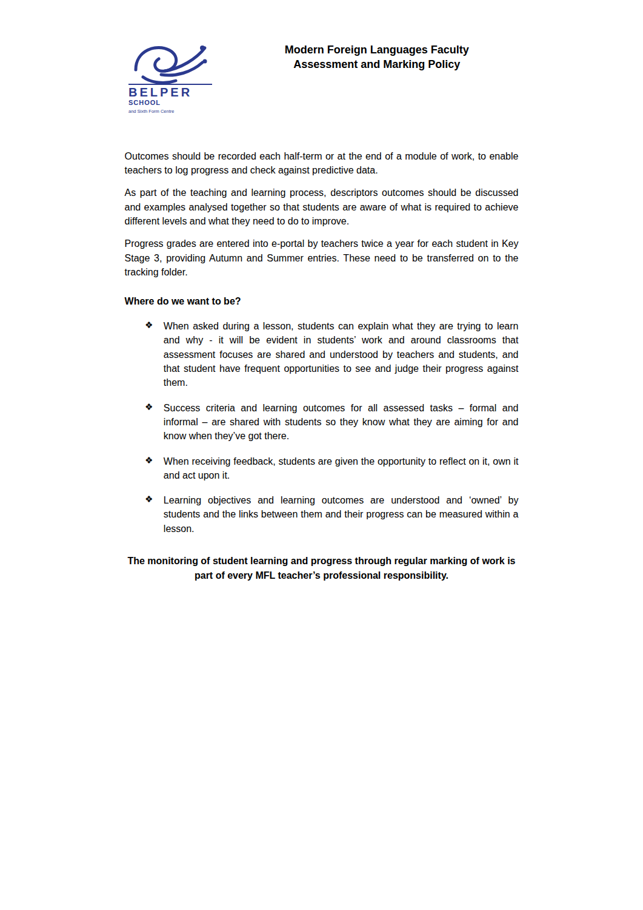BELPER SCHOOL and Sixth Form Centre
Modern Foreign Languages Faculty
Assessment and Marking Policy
Outcomes should be recorded each half-term or at the end of a module of work, to enable teachers to log progress and check against predictive data.
As part of the teaching and learning process, descriptors outcomes should be discussed and examples analysed together so that students are aware of what is required to achieve different levels and what they need to do to improve.
Progress grades are entered into e-portal by teachers twice a year for each student in Key Stage 3, providing Autumn and Summer entries. These need to be transferred on to the tracking folder.
Where do we want to be?
When asked during a lesson, students can explain what they are trying to learn and why - it will be evident in students’ work and around classrooms that assessment focuses are shared and understood by teachers and students, and that student have frequent opportunities to see and judge their progress against them.
Success criteria and learning outcomes for all assessed tasks – formal and informal – are shared with students so they know what they are aiming for and know when they’ve got there.
When receiving feedback, students are given the opportunity to reflect on it, own it and act upon it.
Learning objectives and learning outcomes are understood and ‘owned’ by students and the links between them and their progress can be measured within a lesson.
The monitoring of student learning and progress through regular marking of work is part of every MFL teacher’s professional responsibility.